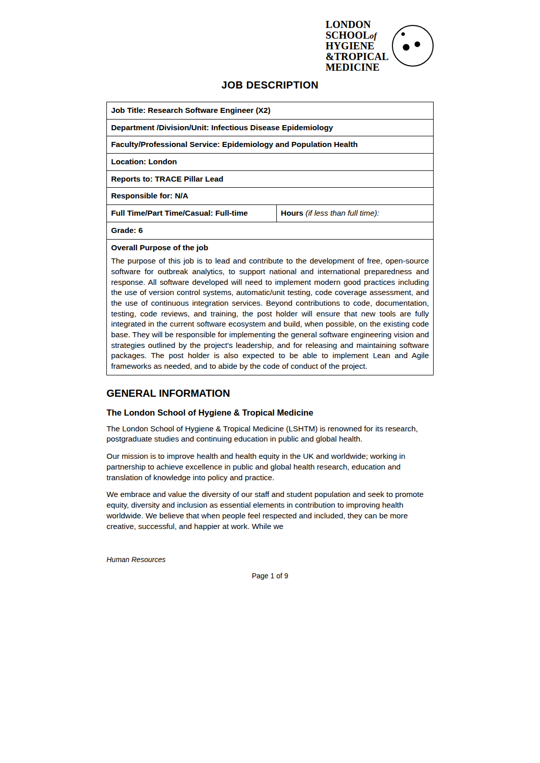LONDON
SCHOOLof
HYGIENE
&TROPICAL
MEDICINE
JOB DESCRIPTION
| Job Title: Research Software Engineer (X2) |
| Department /Division/Unit: Infectious Disease Epidemiology |
| Faculty/Professional Service: Epidemiology and Population Health |
| Location: London |
| Reports to: TRACE Pillar Lead |
| Responsible for: N/A |
| Full Time/Part Time/Casual: Full-time | Hours (if less than full time): |
| Grade: 6 |
| Overall Purpose of the job The purpose of this job is to lead and contribute to the development of free, open-source software for outbreak analytics, to support national and international preparedness and response. All software developed will need to implement modern good practices including the use of version control systems, automatic/unit testing, code coverage assessment, and the use of continuous integration services. Beyond contributions to code, documentation, testing, code reviews, and training, the post holder will ensure that new tools are fully integrated in the current software ecosystem and build, when possible, on the existing code base. They will be responsible for implementing the general software engineering vision and strategies outlined by the project's leadership, and for releasing and maintaining software packages. The post holder is also expected to be able to implement Lean and Agile frameworks as needed, and to abide by the code of conduct of the project. |
GENERAL INFORMATION
The London School of Hygiene & Tropical Medicine
The London School of Hygiene & Tropical Medicine (LSHTM) is renowned for its research, postgraduate studies and continuing education in public and global health.
Our mission is to improve health and health equity in the UK and worldwide; working in partnership to achieve excellence in public and global health research, education and translation of knowledge into policy and practice.
We embrace and value the diversity of our staff and student population and seek to promote equity, diversity and inclusion as essential elements in contribution to improving health worldwide. We believe that when people feel respected and included, they can be more creative, successful, and happier at work. While we
Human Resources
Page 1 of 9